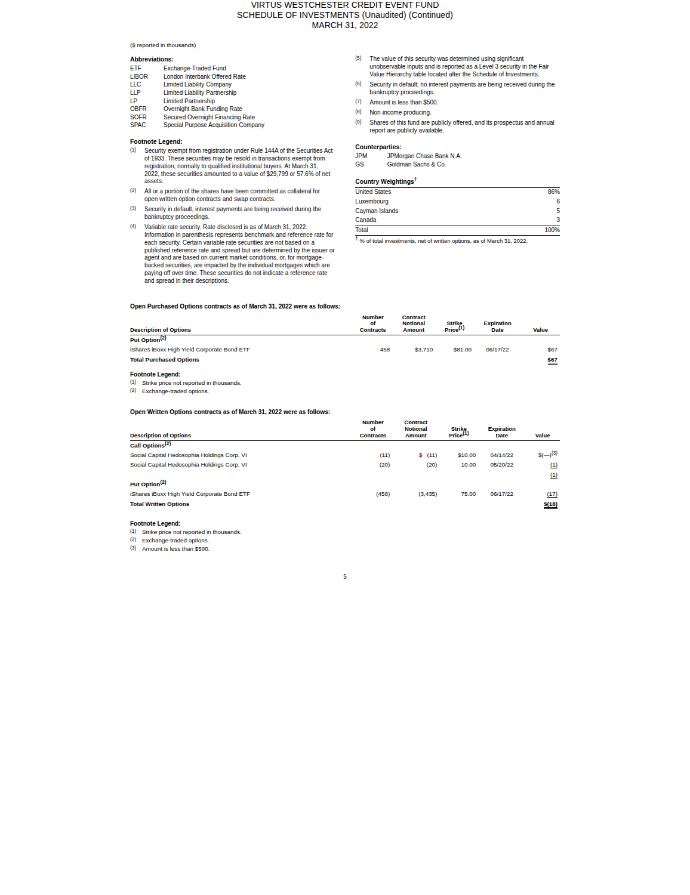VIRTUS WESTCHESTER CREDIT EVENT FUND
SCHEDULE OF INVESTMENTS (Unaudited) (Continued)
MARCH 31, 2022
($ reported in thousands)
Abbreviations:
| ETF | Exchange-Traded Fund |
| LIBOR | London Interbank Offered Rate |
| LLC | Limited Liability Company |
| LLP | Limited Liability Partnership |
| LP | Limited Partnership |
| OBFR | Overnight Bank Funding Rate |
| SOFR | Secured Overnight Financing Rate |
| SPAC | Special Purpose Acquisition Company |
Footnote Legend:
(1) Security exempt from registration under Rule 144A of the Securities Act of 1933. These securities may be resold in transactions exempt from registration, normally to qualified institutional buyers. At March 31, 2022, these securities amounted to a value of $29,799 or 57.6% of net assets.
(2) All or a portion of the shares have been committed as collateral for open written option contracts and swap contracts.
(3) Security in default, interest payments are being received during the bankruptcy proceedings.
(4) Variable rate security. Rate disclosed is as of March 31, 2022. Information in parenthesis represents benchmark and reference rate for each security. Certain variable rate securities are not based on a published reference rate and spread but are determined by the issuer or agent and are based on current market conditions, or, for mortgage-backed securities, are impacted by the individual mortgages which are paying off over time. These securities do not indicate a reference rate and spread in their descriptions.
(5) The value of this security was determined using significant unobservable inputs and is reported as a Level 3 security in the Fair Value Hierarchy table located after the Schedule of Investments.
(6) Security in default; no interest payments are being received during the bankruptcy proceedings.
(7) Amount is less than $500.
(8) Non-income producing.
(9) Shares of this fund are publicly offered, and its prospectus and annual report are publicly available.
Counterparties:
| JPM | JPMorgan Chase Bank N.A. |
| GS | Goldman Sachs & Co. |
Country Weightings†
| United States | 86% |
| Luxembourg | 6 |
| Cayman Islands | 5 |
| Canada | 3 |
| Total | 100% |
† % of total investments, net of written options, as of March 31, 2022.
Open Purchased Options contracts as of March 31, 2022 were as follows:
| Description of Options | Number of Contracts | Contract Notional Amount | Strike Price (1) | Expiration Date | Value |
| --- | --- | --- | --- | --- | --- |
| Put Option (2) | | | | | |
| iShares iBoxx High Yield Corporate Bond ETF | 458 | $3,710 | $81.00 | 06/17/22 | $67 |
| Total Purchased Options | | | | | $67 |
Footnote Legend:
(1) Strike price not reported in thousands.
(2) Exchange-traded options.
Open Written Options contracts as of March 31, 2022 were as follows:
| Description of Options | Number of Contracts | Contract Notional Amount | Strike Price (1) | Expiration Date | Value |
| --- | --- | --- | --- | --- | --- |
| Call Options (2) | | | | | |
| Social Capital Hedosophia Holdings Corp. VI | (11) | $ (11) | $10.00 | 04/14/22 | $(—) (3) |
| Social Capital Hedosophia Holdings Corp. VI | (20) | (20) | 10.00 | 05/20/22 | (1) |
| | | | | | (1) |
| Put Option (2) | | | | | |
| iShares iBoxx High Yield Corporate Bond ETF | (458) | (3,435) | 75.00 | 06/17/22 | (17) |
| Total Written Options | | | | | $(18) |
Footnote Legend:
(1) Strike price not reported in thousands.
(2) Exchange-traded options.
(3) Amount is less than $500.
5